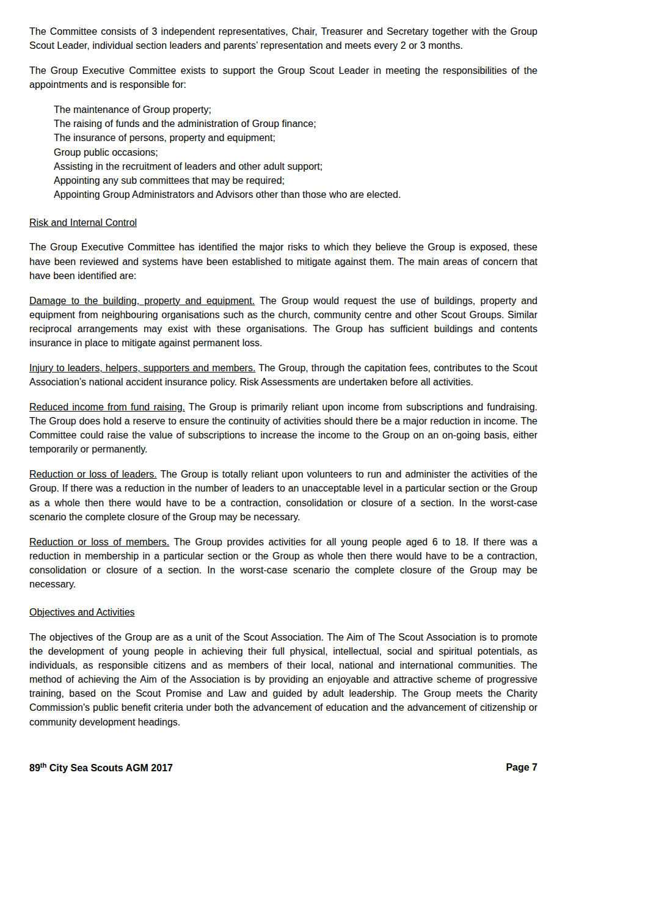The Committee consists of 3 independent representatives, Chair, Treasurer and Secretary together with the Group Scout Leader, individual section leaders and parents’ representation and meets every 2 or 3 months.
The Group Executive Committee exists to support the Group Scout Leader in meeting the responsibilities of the appointments and is responsible for:
The maintenance of Group property;
The raising of funds and the administration of Group finance;
The insurance of persons, property and equipment;
Group public occasions;
Assisting in the recruitment of leaders and other adult support;
Appointing any sub committees that may be required;
Appointing Group Administrators and Advisors other than those who are elected.
Risk and Internal Control
The Group Executive Committee has identified the major risks to which they believe the Group is exposed, these have been reviewed and systems have been established to mitigate against them. The main areas of concern that have been identified are:
Damage to the building, property and equipment. The Group would request the use of buildings, property and equipment from neighbouring organisations such as the church, community centre and other Scout Groups. Similar reciprocal arrangements may exist with these organisations. The Group has sufficient buildings and contents insurance in place to mitigate against permanent loss.
Injury to leaders, helpers, supporters and members. The Group, through the capitation fees, contributes to the Scout Association’s national accident insurance policy. Risk Assessments are undertaken before all activities.
Reduced income from fund raising. The Group is primarily reliant upon income from subscriptions and fundraising. The Group does hold a reserve to ensure the continuity of activities should there be a major reduction in income. The Committee could raise the value of subscriptions to increase the income to the Group on an on-going basis, either temporarily or permanently.
Reduction or loss of leaders. The Group is totally reliant upon volunteers to run and administer the activities of the Group. If there was a reduction in the number of leaders to an unacceptable level in a particular section or the Group as a whole then there would have to be a contraction, consolidation or closure of a section. In the worst-case scenario the complete closure of the Group may be necessary.
Reduction or loss of members. The Group provides activities for all young people aged 6 to 18. If there was a reduction in membership in a particular section or the Group as whole then there would have to be a contraction, consolidation or closure of a section. In the worst-case scenario the complete closure of the Group may be necessary.
Objectives and Activities
The objectives of the Group are as a unit of the Scout Association. The Aim of The Scout Association is to promote the development of young people in achieving their full physical, intellectual, social and spiritual potentials, as individuals, as responsible citizens and as members of their local, national and international communities. The method of achieving the Aim of the Association is by providing an enjoyable and attractive scheme of progressive training, based on the Scout Promise and Law and guided by adult leadership. The Group meets the Charity Commission's public benefit criteria under both the advancement of education and the advancement of citizenship or community development headings.
89th City Sea Scouts AGM 2017 Page 7